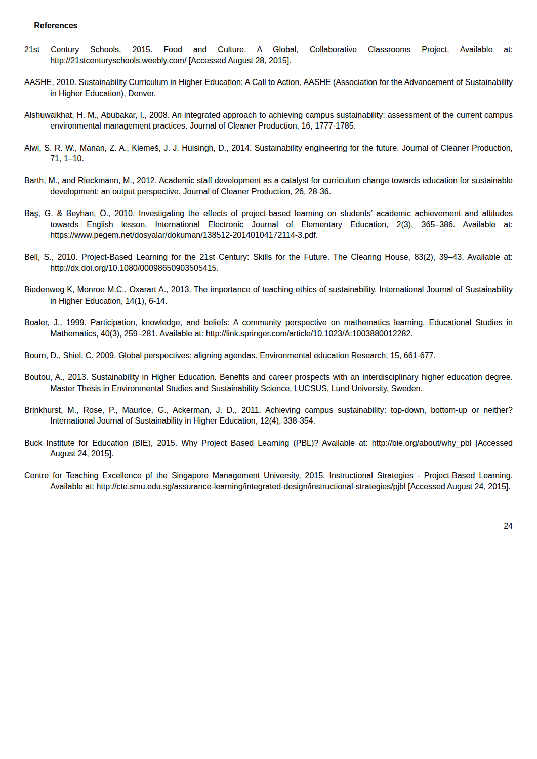References
21st Century Schools, 2015. Food and Culture. A Global, Collaborative Classrooms Project. Available at: http://21stcenturyschools.weebly.com/ [Accessed August 28, 2015].
AASHE, 2010. Sustainability Curriculum in Higher Education: A Call to Action, AASHE (Association for the Advancement of Sustainability in Higher Education), Denver.
Alshuwaikhat, H. M., Abubakar, I., 2008. An integrated approach to achieving campus sustainability: assessment of the current campus environmental management practices. Journal of Cleaner Production, 16, 1777-1785.
Alwi, S. R. W., Manan, Z. A., Klemeš, J. J. Huisingh, D., 2014. Sustainability engineering for the future. Journal of Cleaner Production, 71, 1–10.
Barth, M., and Rieckmann, M., 2012. Academic staff development as a catalyst for curriculum change towards education for sustainable development: an output perspective. Journal of Cleaner Production, 26, 28-36.
Baş, G. & Beyhan, Ö., 2010. Investigating the effects of project-based learning on students’ academic achievement and attitudes towards English lesson. International Electronic Journal of Elementary Education, 2(3), 365–386. Available at: https://www.pegem.net/dosyalar/dokuman/138512-20140104172114-3.pdf.
Bell, S., 2010. Project-Based Learning for the 21st Century: Skills for the Future. The Clearing House, 83(2), 39–43. Available at: http://dx.doi.org/10.1080/00098650903505415.
Biedenweg K, Monroe M.C., Oxarart A., 2013. The importance of teaching ethics of sustainability. International Journal of Sustainability in Higher Education, 14(1), 6-14.
Boaler, J., 1999. Participation, knowledge, and beliefs: A community perspective on mathematics learning. Educational Studies in Mathematics, 40(3), 259–281. Available at: http://link.springer.com/article/10.1023/A:1003880012282.
Bourn, D., Shiel, C. 2009. Global perspectives: aligning agendas. Environmental education Research, 15, 661-677.
Boutou, A., 2013. Sustainability in Higher Education. Benefits and career prospects with an interdisciplinary higher education degree. Master Thesis in Environmental Studies and Sustainability Science, LUCSUS, Lund University, Sweden.
Brinkhurst, M., Rose, P., Maurice, G., Ackerman, J. D., 2011. Achieving campus sustainability: top-down, bottom-up or neither? International Journal of Sustainability in Higher Education, 12(4), 338-354.
Buck Institute for Education (BIE), 2015. Why Project Based Learning (PBL)? Available at: http://bie.org/about/why_pbl [Accessed August 24, 2015].
Centre for Teaching Excellence pf the Singapore Management University, 2015. Instructional Strategies - Project-Based Learning. Available at: http://cte.smu.edu.sg/assurance-learning/integrated-design/instructional-strategies/pjbl [Accessed August 24, 2015].
24